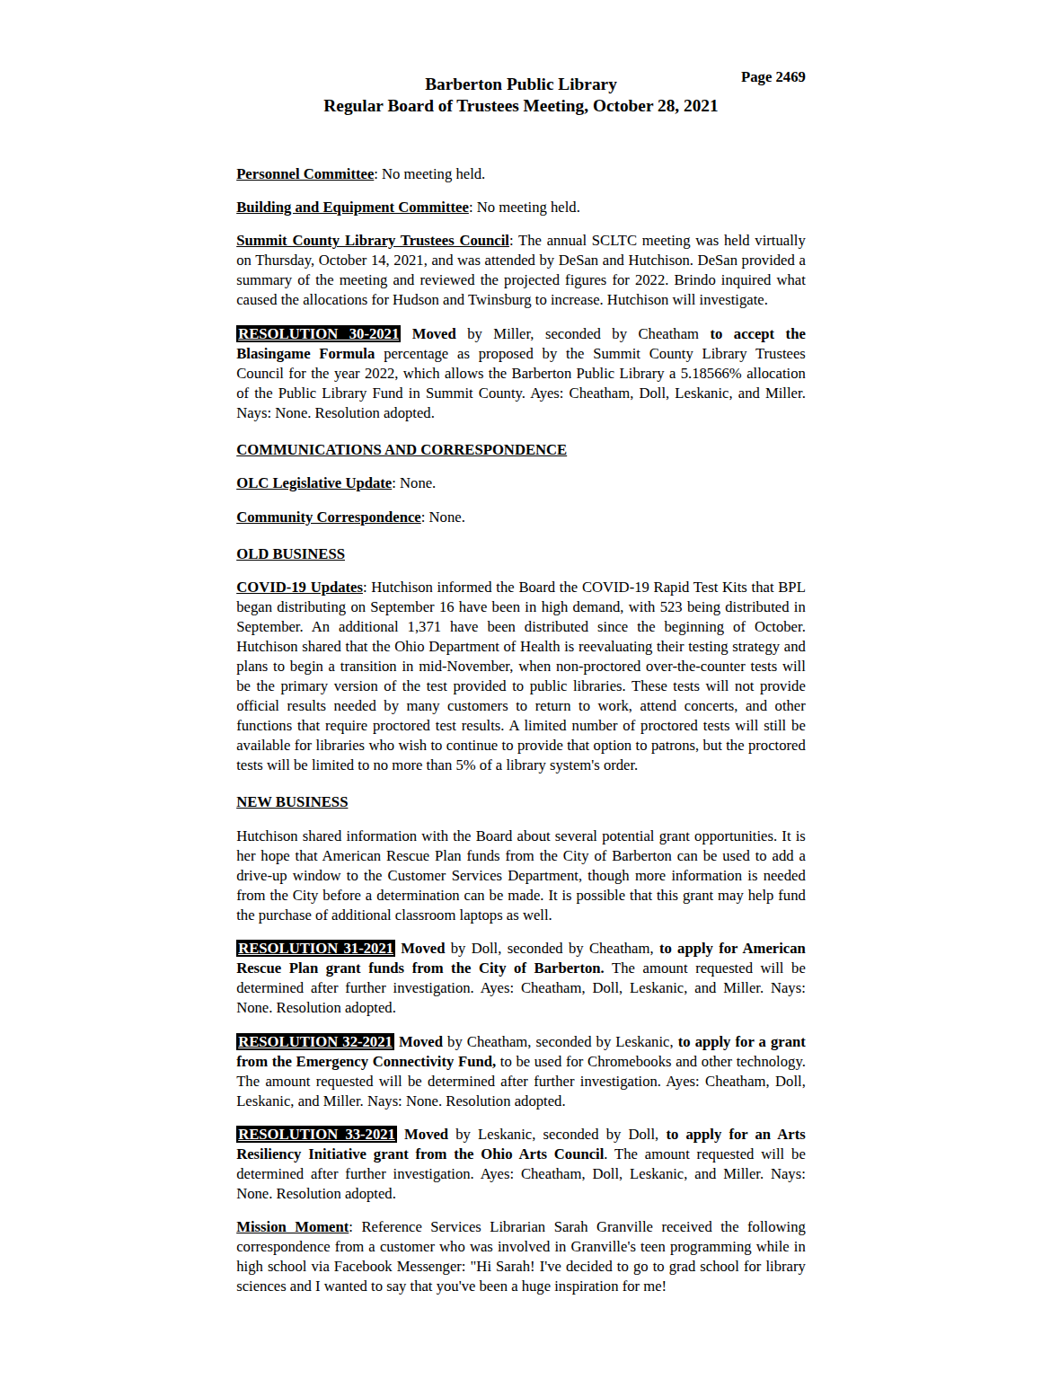Page 2469
Barberton Public Library
Regular Board of Trustees Meeting, October 28, 2021
Personnel Committee: No meeting held.
Building and Equipment Committee: No meeting held.
Summit County Library Trustees Council: The annual SCLTC meeting was held virtually on Thursday, October 14, 2021, and was attended by DeSan and Hutchison. DeSan provided a summary of the meeting and reviewed the projected figures for 2022. Brindo inquired what caused the allocations for Hudson and Twinsburg to increase. Hutchison will investigate.
RESOLUTION 30-2021 Moved by Miller, seconded by Cheatham to accept the Blasingame Formula percentage as proposed by the Summit County Library Trustees Council for the year 2022, which allows the Barberton Public Library a 5.18566% allocation of the Public Library Fund in Summit County. Ayes: Cheatham, Doll, Leskanic, and Miller. Nays: None. Resolution adopted.
COMMUNICATIONS AND CORRESPONDENCE
OLC Legislative Update: None.
Community Correspondence: None.
OLD BUSINESS
COVID-19 Updates: Hutchison informed the Board the COVID-19 Rapid Test Kits that BPL began distributing on September 16 have been in high demand, with 523 being distributed in September. An additional 1,371 have been distributed since the beginning of October. Hutchison shared that the Ohio Department of Health is reevaluating their testing strategy and plans to begin a transition in mid-November, when non-proctored over-the-counter tests will be the primary version of the test provided to public libraries. These tests will not provide official results needed by many customers to return to work, attend concerts, and other functions that require proctored test results. A limited number of proctored tests will still be available for libraries who wish to continue to provide that option to patrons, but the proctored tests will be limited to no more than 5% of a library system's order.
NEW BUSINESS
Hutchison shared information with the Board about several potential grant opportunities. It is her hope that American Rescue Plan funds from the City of Barberton can be used to add a drive-up window to the Customer Services Department, though more information is needed from the City before a determination can be made. It is possible that this grant may help fund the purchase of additional classroom laptops as well.
RESOLUTION 31-2021 Moved by Doll, seconded by Cheatham, to apply for American Rescue Plan grant funds from the City of Barberton. The amount requested will be determined after further investigation. Ayes: Cheatham, Doll, Leskanic, and Miller. Nays: None. Resolution adopted.
RESOLUTION 32-2021 Moved by Cheatham, seconded by Leskanic, to apply for a grant from the Emergency Connectivity Fund, to be used for Chromebooks and other technology. The amount requested will be determined after further investigation. Ayes: Cheatham, Doll, Leskanic, and Miller. Nays: None. Resolution adopted.
RESOLUTION 33-2021 Moved by Leskanic, seconded by Doll, to apply for an Arts Resiliency Initiative grant from the Ohio Arts Council. The amount requested will be determined after further investigation. Ayes: Cheatham, Doll, Leskanic, and Miller. Nays: None. Resolution adopted.
Mission Moment: Reference Services Librarian Sarah Granville received the following correspondence from a customer who was involved in Granville's teen programming while in high school via Facebook Messenger: "Hi Sarah! I've decided to go to grad school for library sciences and I wanted to say that you've been a huge inspiration for me!